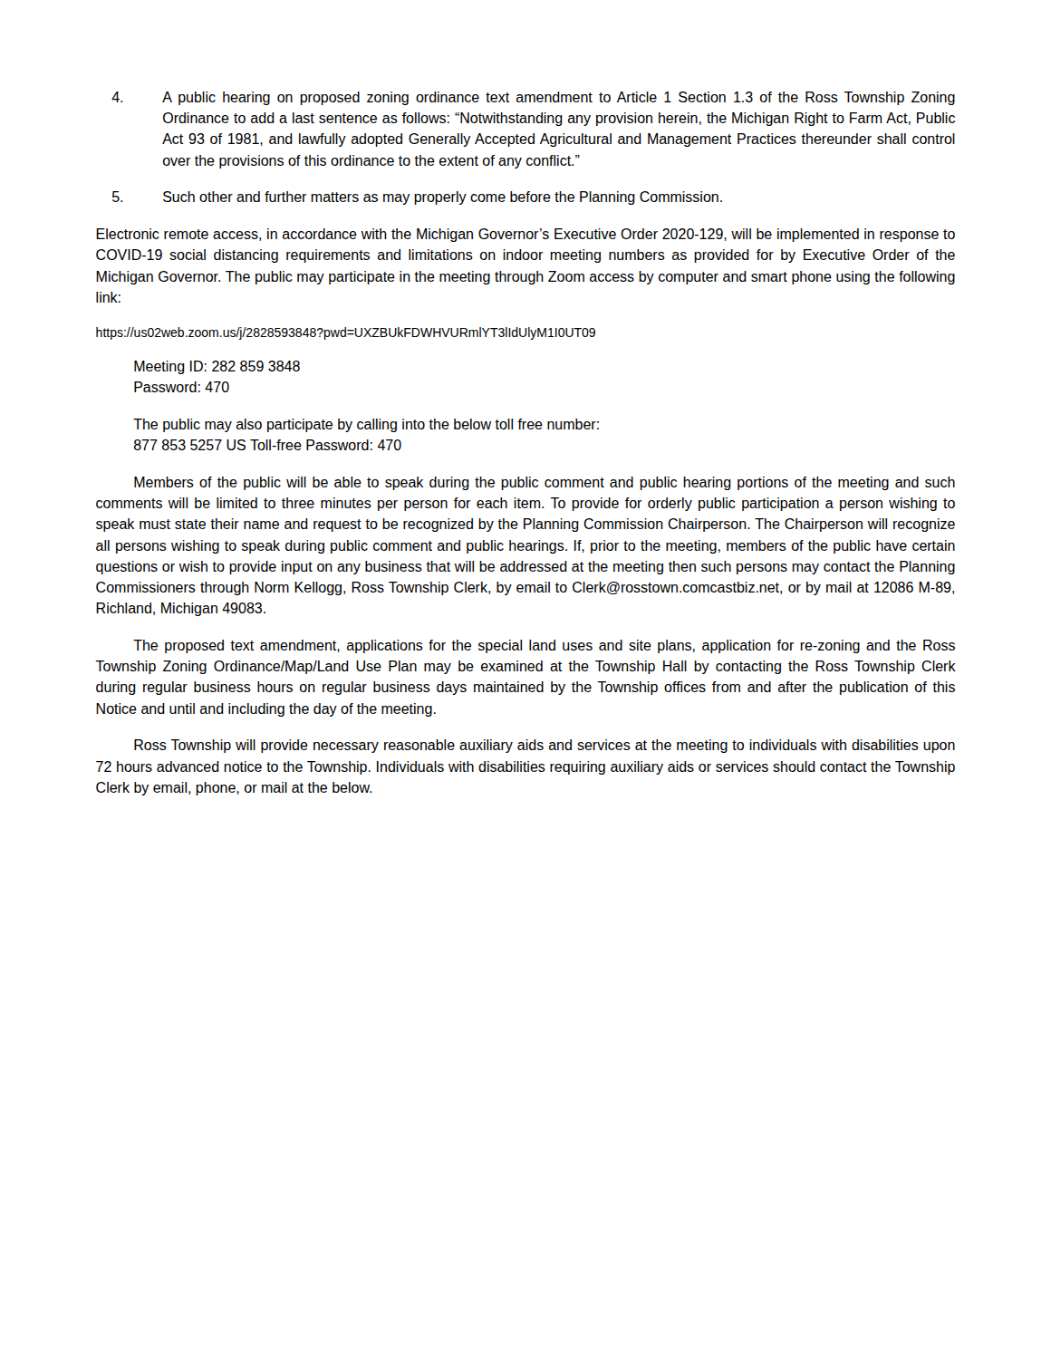4. A public hearing on proposed zoning ordinance text amendment to Article 1 Section 1.3 of the Ross Township Zoning Ordinance to add a last sentence as follows: “Notwithstanding any provision herein, the Michigan Right to Farm Act, Public Act 93 of 1981, and lawfully adopted Generally Accepted Agricultural and Management Practices thereunder shall control over the provisions of this ordinance to the extent of any conflict.”
5. Such other and further matters as may properly come before the Planning Commission.
Electronic remote access, in accordance with the Michigan Governor’s Executive Order 2020-129, will be implemented in response to COVID-19 social distancing requirements and limitations on indoor meeting numbers as provided for by Executive Order of the Michigan Governor. The public may participate in the meeting through Zoom access by computer and smart phone using the following link:
https://us02web.zoom.us/j/2828593848?pwd=UXZBUkFDWHVURmlYT3lIdUlyM1I0UT09
Meeting ID: 282 859 3848
Password: 470
The public may also participate by calling into the below toll free number:
877 853 5257 US Toll-free Password: 470
Members of the public will be able to speak during the public comment and public hearing portions of the meeting and such comments will be limited to three minutes per person for each item. To provide for orderly public participation a person wishing to speak must state their name and request to be recognized by the Planning Commission Chairperson. The Chairperson will recognize all persons wishing to speak during public comment and public hearings. If, prior to the meeting, members of the public have certain questions or wish to provide input on any business that will be addressed at the meeting then such persons may contact the Planning Commissioners through Norm Kellogg, Ross Township Clerk, by email to Clerk@rosstown.comcastbiz.net, or by mail at 12086 M-89, Richland, Michigan 49083.
The proposed text amendment, applications for the special land uses and site plans, application for re-zoning and the Ross Township Zoning Ordinance/Map/Land Use Plan may be examined at the Township Hall by contacting the Ross Township Clerk during regular business hours on regular business days maintained by the Township offices from and after the publication of this Notice and until and including the day of the meeting.
Ross Township will provide necessary reasonable auxiliary aids and services at the meeting to individuals with disabilities upon 72 hours advanced notice to the Township. Individuals with disabilities requiring auxiliary aids or services should contact the Township Clerk by email, phone, or mail at the below.